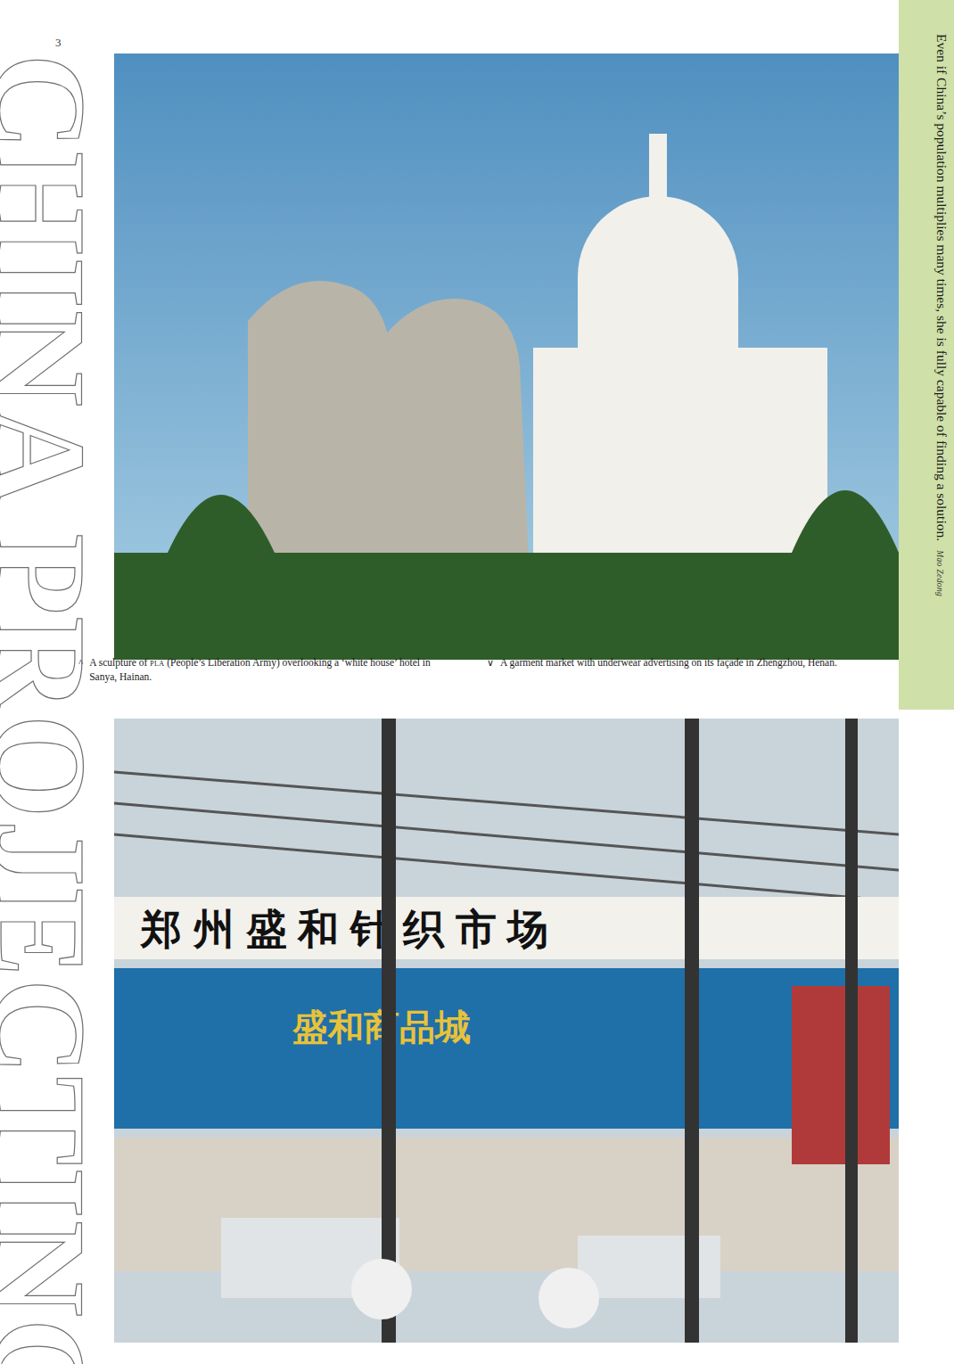3
CHINA PROJECTING
^
A sculpture of pla (People’s Liberation Army) overlooking a ‘white house’ hotel in Sanya, Hainan.
∨
A garment market with underwear advertising on its façade in Zhengzhou, Henan.
Even if China’s population multiplies many times, she is fully capable of finding a solution.Mao Zedong